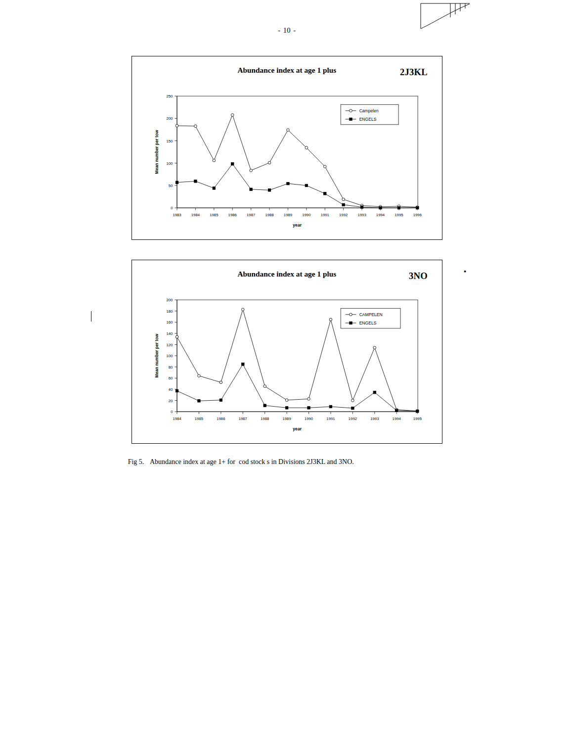- 10 -
Abundance index at age 1 plus 2J3KL
0 50 100 150 200 250 Mean number per tow 1983 1984 1985 1986 1987 1988 1989 1990 1991 1992 1993 1994 1995 1996 year Campelen ENGELS
Abundance index at age 1 plus 3NO
0 20 40 60 80 100 120 140 160 180 200 Mean number per tow 1984 1985 1986 1987 1988 1989 1990 1991 1992 1993 1994 1995 year CAMPELEN ENGELS
Fig 5. Abundance index at age 1+ for cod stock s in Divisions 2J3KL and 3NO.
•